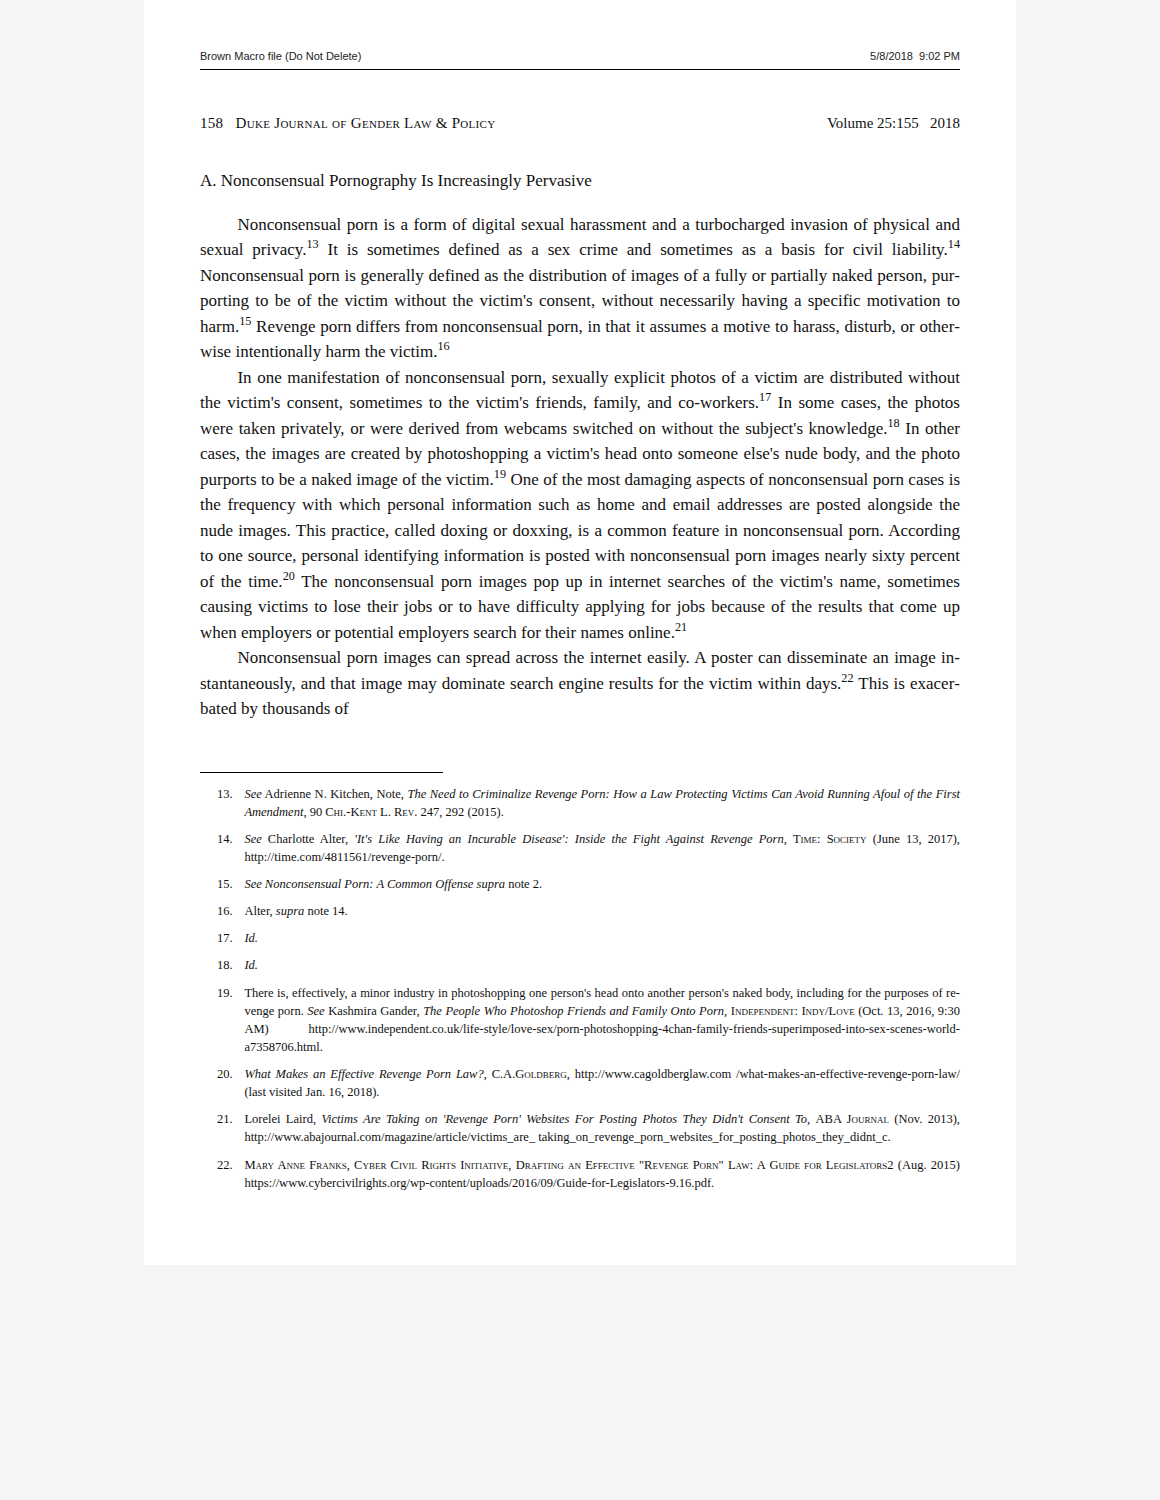Brown Macro file (Do Not Delete) 5/8/2018 9:02 PM
158 Duke Journal of Gender Law & Policy Volume 25:155 2018
A. Nonconsensual Pornography Is Increasingly Pervasive
Nonconsensual porn is a form of digital sexual harassment and a turbocharged invasion of physical and sexual privacy.13 It is sometimes defined as a sex crime and sometimes as a basis for civil liability.14 Nonconsensual porn is generally defined as the distribution of images of a fully or partially naked person, purporting to be of the victim without the victim's consent, without necessarily having a specific motivation to harm.15 Revenge porn differs from nonconsensual porn, in that it assumes a motive to harass, disturb, or otherwise intentionally harm the victim.16
In one manifestation of nonconsensual porn, sexually explicit photos of a victim are distributed without the victim's consent, sometimes to the victim's friends, family, and co-workers.17 In some cases, the photos were taken privately, or were derived from webcams switched on without the subject's knowledge.18 In other cases, the images are created by photoshopping a victim's head onto someone else's nude body, and the photo purports to be a naked image of the victim.19 One of the most damaging aspects of nonconsensual porn cases is the frequency with which personal information such as home and email addresses are posted alongside the nude images. This practice, called doxing or doxxing, is a common feature in nonconsensual porn. According to one source, personal identifying information is posted with nonconsensual porn images nearly sixty percent of the time.20 The nonconsensual porn images pop up in internet searches of the victim's name, sometimes causing victims to lose their jobs or to have difficulty applying for jobs because of the results that come up when employers or potential employers search for their names online.21
Nonconsensual porn images can spread across the internet easily. A poster can disseminate an image instantaneously, and that image may dominate search engine results for the victim within days.22 This is exacerbated by thousands of
13. See Adrienne N. Kitchen, Note, The Need to Criminalize Revenge Porn: How a Law Protecting Victims Can Avoid Running Afoul of the First Amendment, 90 Chi.-Kent L. Rev. 247, 292 (2015).
14. See Charlotte Alter, 'It's Like Having an Incurable Disease': Inside the Fight Against Revenge Porn, Time: Society (June 13, 2017), http://time.com/4811561/revenge-porn/.
15. See Nonconsensual Porn: A Common Offense supra note 2.
16. Alter, supra note 14.
17. Id.
18. Id.
19. There is, effectively, a minor industry in photoshopping one person's head onto another person's naked body, including for the purposes of revenge porn. See Kashmira Gander, The People Who Photoshop Friends and Family Onto Porn, Independent: Indy/Love (Oct. 13, 2016, 9:30 AM) http://www.independent.co.uk/life-style/love-sex/porn-photoshopping-4chan-family-friends-superimposed-into-sex-scenes-world-a7358706.html.
20. What Makes an Effective Revenge Porn Law?, C.A.Goldberg, http://www.cagoldberglaw.com /what-makes-an-effective-revenge-porn-law/ (last visited Jan. 16, 2018).
21. Lorelei Laird, Victims Are Taking on 'Revenge Porn' Websites For Posting Photos They Didn't Consent To, ABA Journal (Nov. 2013), http://www.abajournal.com/magazine/article/victims_are_ taking_on_revenge_porn_websites_for_posting_photos_they_didnt_c.
22. Mary Anne Franks, Cyber Civil Rights Initiative, Drafting an Effective "Revenge Porn" Law: A Guide for Legislators2 (Aug. 2015) https://www.cybercivilrights.org/wp-content/uploads/2016/09/Guide-for-Legislators-9.16.pdf.